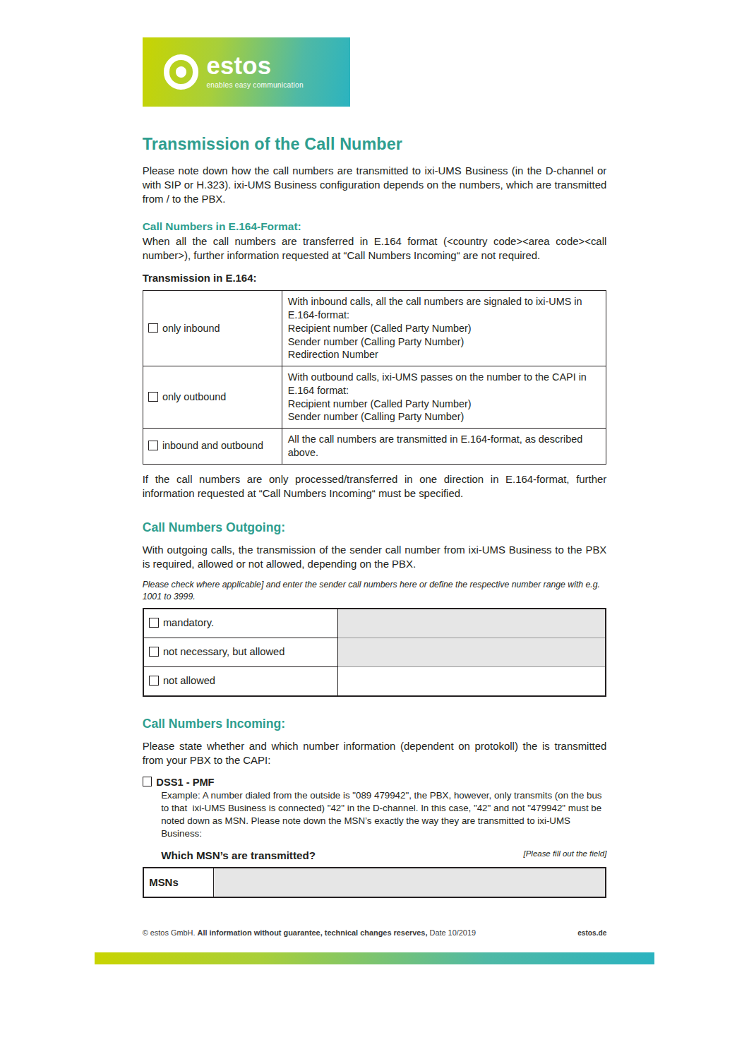estos
enables easy communication
Transmission of the Call Number
Please note down how the call numbers are transmitted to ixi-UMS Business (in the D-channel or with SIP or H.323). ixi-UMS Business configuration depends on the numbers, which are transmitted from / to the PBX.
Call Numbers in E.164-Format:
When all the call numbers are transferred in E.164 format (<country code><area code><call number>), further information requested at “Call Numbers Incoming“ are not required.
Transmission in E.164:
| only inbound | With inbound calls, all the call numbers are signaled to ixi-UMS in E.164-format: Recipient number (Called Party Number) Sender number (Calling Party Number) Redirection Number |
| only outbound | With outbound calls, ixi-UMS passes on the number to the CAPI in E.164 format: Recipient number (Called Party Number) Sender number (Calling Party Number) |
| inbound and outbound | All the call numbers are transmitted in E.164-format, as described above. |
If the call numbers are only processed/transferred in one direction in E.164-format, further information requested at “Call Numbers Incoming“ must be specified.
Call Numbers Outgoing:
With outgoing calls, the transmission of the sender call number from ixi-UMS Business to the PBX is required, allowed or not allowed, depending on the PBX.
Please check where applicable] and enter the sender call numbers here or define the respective number range with e.g. 1001 to 3999.
| mandatory. | |
| not necessary, but allowed | |
| not allowed | |
Call Numbers Incoming:
Please state whether and which number information (dependent on protokoll) the is transmitted from your PBX to the CAPI:
DSS1 - PMF
Example: A number dialed from the outside is "089 479942", the PBX, however, only transmits (on the bus to that ixi-UMS Business is connected) "42" in the D-channel. In this case, "42" and not "479942" must be noted down as MSN. Please note down the MSN’s exactly the way they are transmitted to ixi-UMS Business:
Which MSN’s are transmitted? [Please fill out the field]
| MSNs | |
© estos GmbH. All information without guarantee, technical changes reserves, Date 10/2019
estos.de